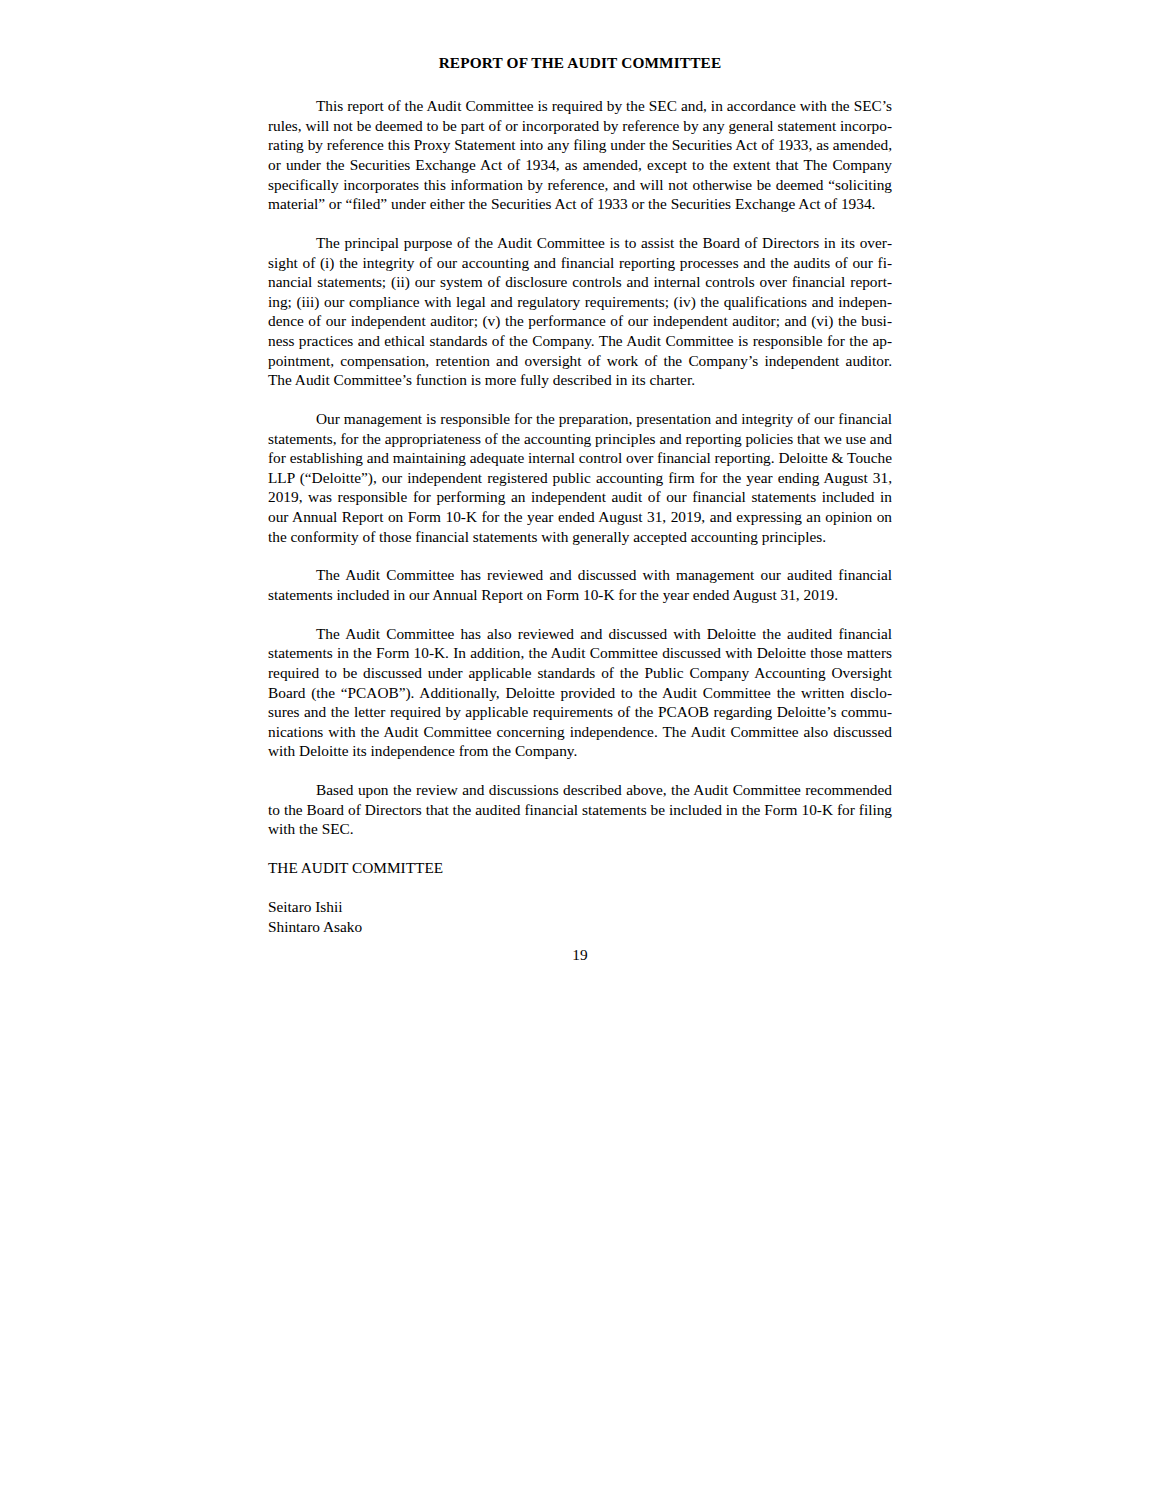REPORT OF THE AUDIT COMMITTEE
This report of the Audit Committee is required by the SEC and, in accordance with the SEC’s rules, will not be deemed to be part of or incorporated by reference by any general statement incorporating by reference this Proxy Statement into any filing under the Securities Act of 1933, as amended, or under the Securities Exchange Act of 1934, as amended, except to the extent that The Company specifically incorporates this information by reference, and will not otherwise be deemed “soliciting material” or “filed” under either the Securities Act of 1933 or the Securities Exchange Act of 1934.
The principal purpose of the Audit Committee is to assist the Board of Directors in its oversight of (i) the integrity of our accounting and financial reporting processes and the audits of our financial statements; (ii) our system of disclosure controls and internal controls over financial reporting; (iii) our compliance with legal and regulatory requirements; (iv) the qualifications and independence of our independent auditor; (v) the performance of our independent auditor; and (vi) the business practices and ethical standards of the Company. The Audit Committee is responsible for the appointment, compensation, retention and oversight of work of the Company’s independent auditor. The Audit Committee’s function is more fully described in its charter.
Our management is responsible for the preparation, presentation and integrity of our financial statements, for the appropriateness of the accounting principles and reporting policies that we use and for establishing and maintaining adequate internal control over financial reporting. Deloitte & Touche LLP (“Deloitte”), our independent registered public accounting firm for the year ending August 31, 2019, was responsible for performing an independent audit of our financial statements included in our Annual Report on Form 10-K for the year ended August 31, 2019, and expressing an opinion on the conformity of those financial statements with generally accepted accounting principles.
The Audit Committee has reviewed and discussed with management our audited financial statements included in our Annual Report on Form 10-K for the year ended August 31, 2019.
The Audit Committee has also reviewed and discussed with Deloitte the audited financial statements in the Form 10-K. In addition, the Audit Committee discussed with Deloitte those matters required to be discussed under applicable standards of the Public Company Accounting Oversight Board (the “PCAOB”). Additionally, Deloitte provided to the Audit Committee the written disclosures and the letter required by applicable requirements of the PCAOB regarding Deloitte’s communications with the Audit Committee concerning independence. The Audit Committee also discussed with Deloitte its independence from the Company.
Based upon the review and discussions described above, the Audit Committee recommended to the Board of Directors that the audited financial statements be included in the Form 10-K for filing with the SEC.
THE AUDIT COMMITTEE
Seitaro Ishii Shintaro Asako
19